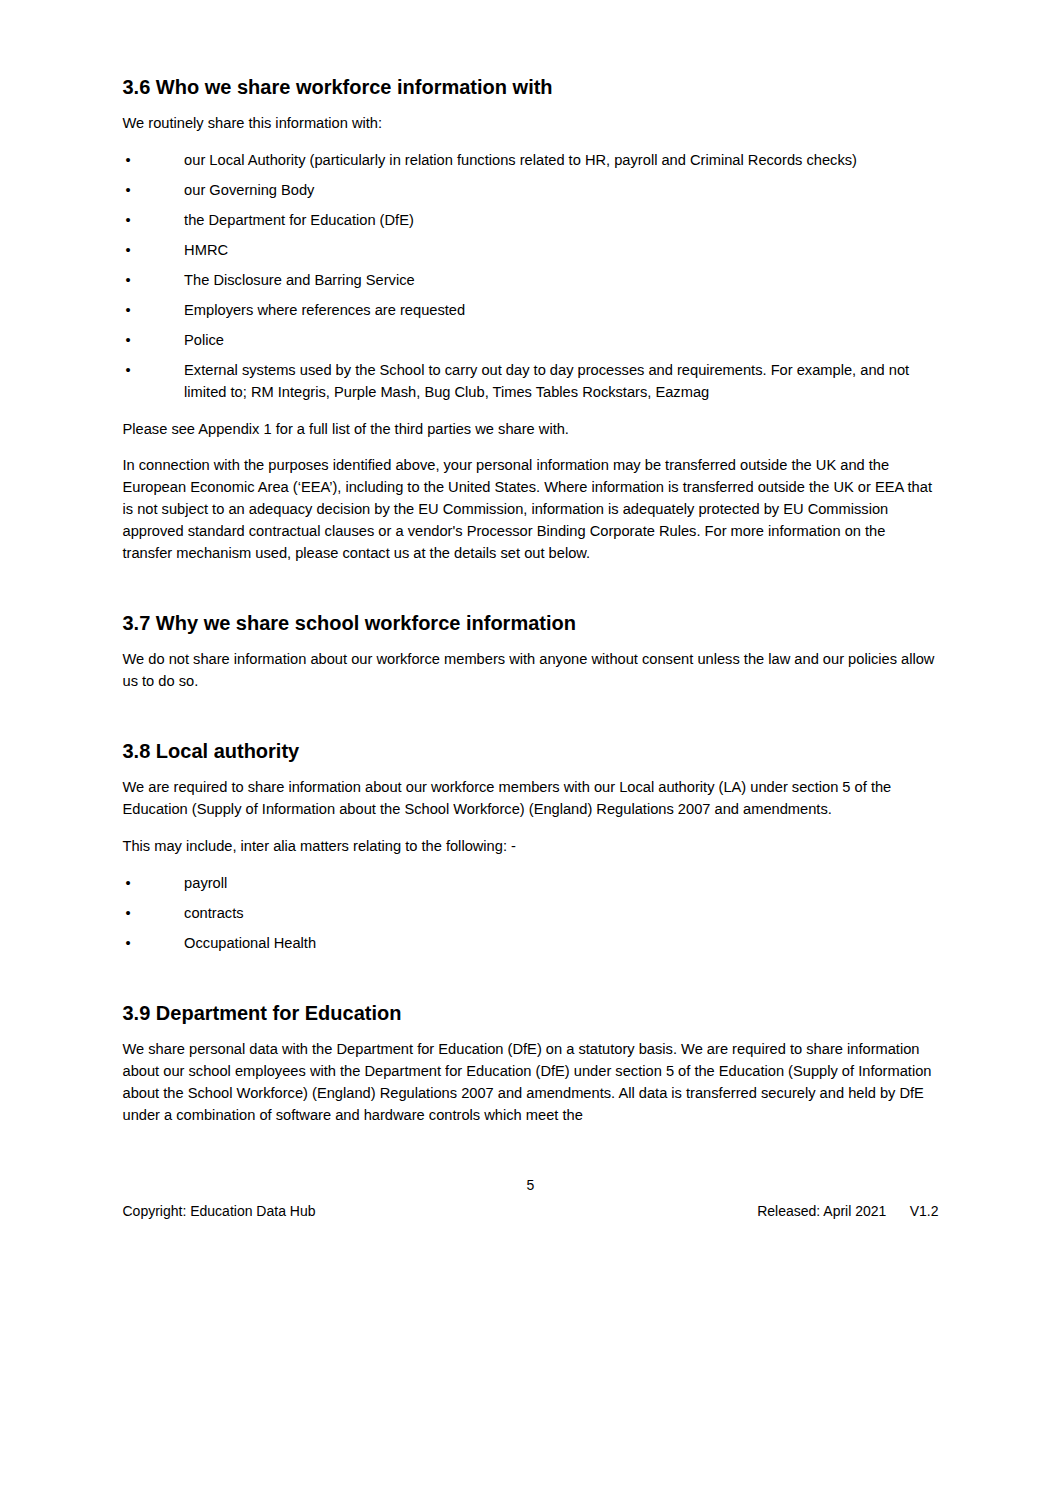3.6 Who we share workforce information with
We routinely share this information with:
our Local Authority (particularly in relation functions related to HR, payroll and Criminal Records checks)
our Governing Body
the Department for Education (DfE)
HMRC
The Disclosure and Barring Service
Employers where references are requested
Police
External systems used by the School to carry out day to day processes and requirements. For example, and not limited to; RM Integris, Purple Mash, Bug Club, Times Tables Rockstars, Eazmag
Please see Appendix 1 for a full list of the third parties we share with.
In connection with the purposes identified above, your personal information may be transferred outside the UK and the European Economic Area (‘EEA’), including to the United States. Where information is transferred outside the UK or EEA that is not subject to an adequacy decision by the EU Commission, information is adequately protected by EU Commission approved standard contractual clauses or a vendor's Processor Binding Corporate Rules. For more information on the transfer mechanism used, please contact us at the details set out below.
3.7 Why we share school workforce information
We do not share information about our workforce members with anyone without consent unless the law and our policies allow us to do so.
3.8 Local authority
We are required to share information about our workforce members with our Local authority (LA) under section 5 of the Education (Supply of Information about the School Workforce) (England) Regulations 2007 and amendments.
This may include, inter alia matters relating to the following: -
payroll
contracts
Occupational Health
3.9 Department for Education
We share personal data with the Department for Education (DfE) on a statutory basis. We are required to share information about our school employees with the Department for Education (DfE) under section 5 of the Education (Supply of Information about the School Workforce) (England) Regulations 2007 and amendments. All data is transferred securely and held by DfE under a combination of software and hardware controls which meet the
5
Copyright: Education Data Hub Released: April 2021 V1.2